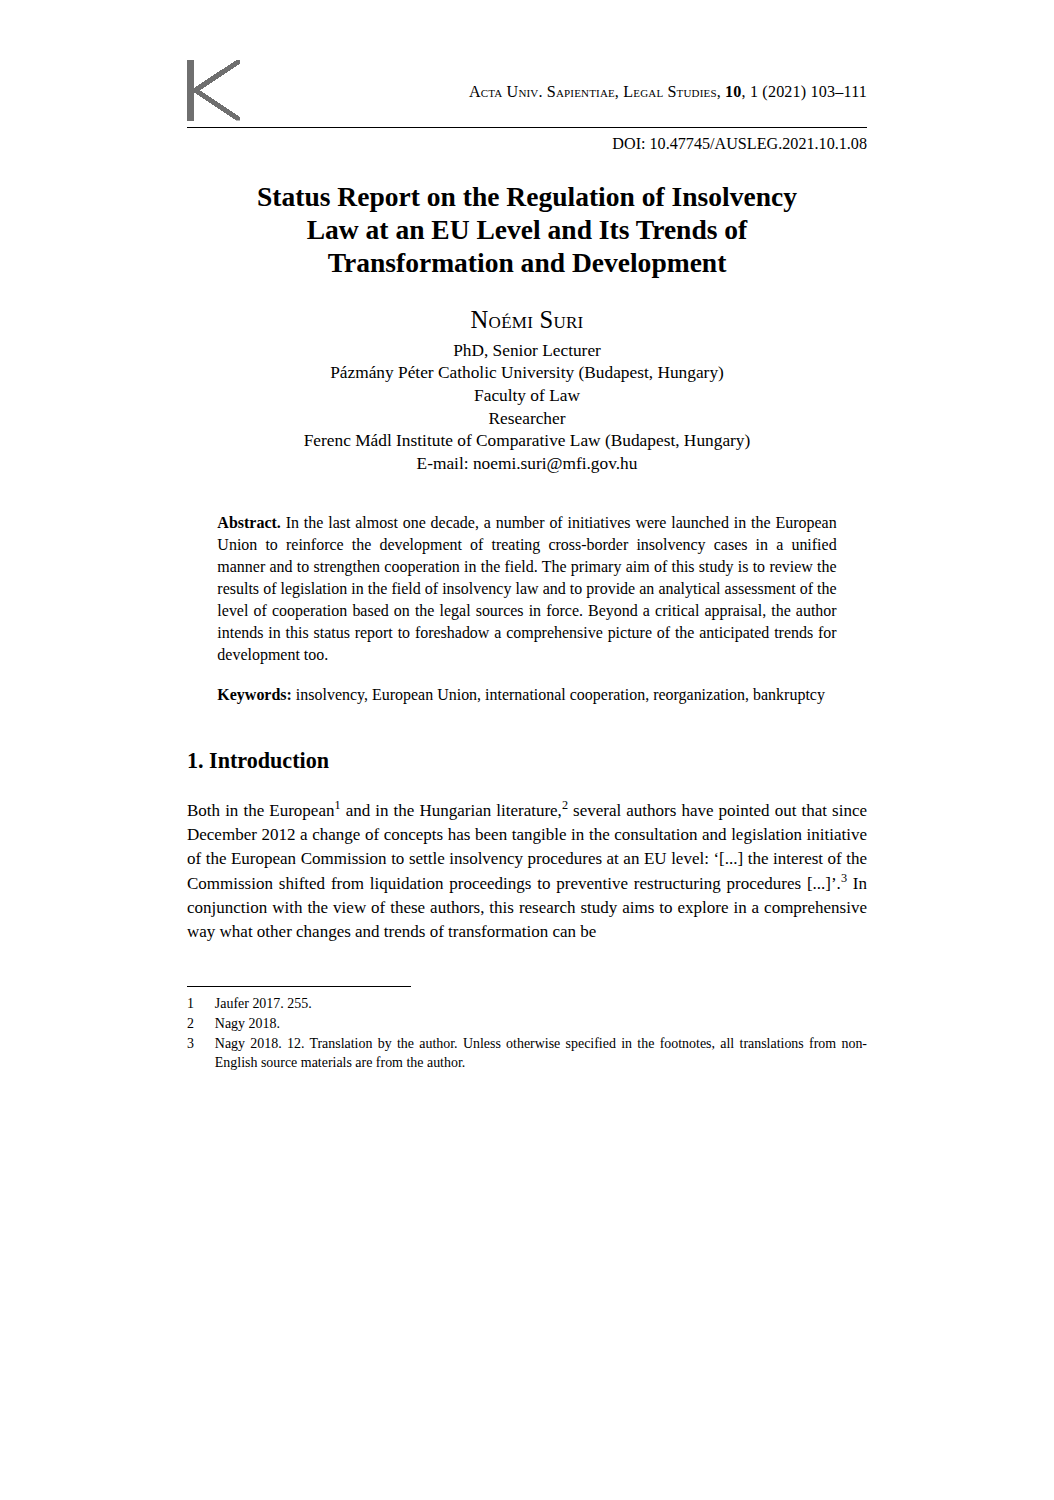Acta Univ. Sapientiae, Legal Studies, 10, 1 (2021) 103–111
DOI: 10.47745/AUSLEG.2021.10.1.08
Status Report on the Regulation of Insolvency
Law at an EU Level and Its Trends of
Transformation and Development
Noémi Suri
PhD, Senior Lecturer Pázmány Péter Catholic University (Budapest, Hungary) Faculty of Law Researcher Ferenc Mádl Institute of Comparative Law (Budapest, Hungary) E-mail: noemi.suri@mfi.gov.hu
Abstract. In the last almost one decade, a number of initiatives were launched in the European Union to reinforce the development of treating cross-border insolvency cases in a unified manner and to strengthen cooperation in the field. The primary aim of this study is to review the results of legislation in the field of insolvency law and to provide an analytical assessment of the level of cooperation based on the legal sources in force. Beyond a critical appraisal, the author intends in this status report to foreshadow a comprehensive picture of the anticipated trends for development too.
Keywords: insolvency, European Union, international cooperation, reorganization, bankruptcy
1. Introduction
Both in the European1 and in the Hungarian literature,2 several authors have pointed out that since December 2012 a change of concepts has been tangible in the consultation and legislation initiative of the European Commission to settle insolvency procedures at an EU level: ‘[...] the interest of the Commission shifted from liquidation proceedings to preventive restructuring procedures [...]’.3 In conjunction with the view of these authors, this research study aims to explore in a comprehensive way what other changes and trends of transformation can be
Jaufer 2017. 255.
Nagy 2018.
Nagy 2018. 12. Translation by the author. Unless otherwise specified in the footnotes, all translations from non-English source materials are from the author.